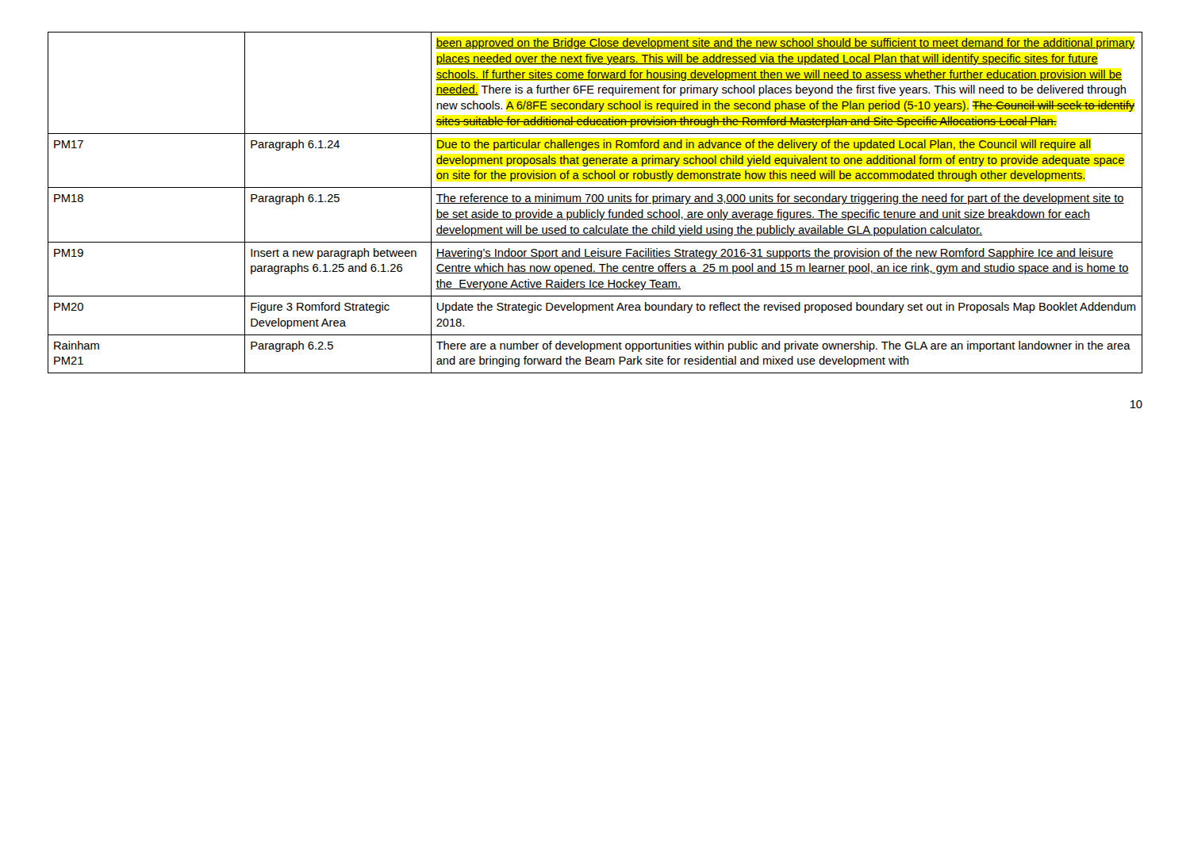| | | been approved on the Bridge Close development site and the new school should be sufficient to meet demand for the additional primary places needed over the next five years. This will be addressed via the updated Local Plan that will identify specific sites for future schools. If further sites come forward for housing development then we will need to assess whether further education provision will be needed. There is a further 6FE requirement for primary school places beyond the first five years. This will need to be delivered through new schools. A 6/8FE secondary school is required in the second phase of the Plan period (5-10 years). The Council will seek to identify sites suitable for additional education provision through the Romford Masterplan and Site Specific Allocations Local Plan. |
| PM17 | Paragraph 6.1.24 | Due to the particular challenges in Romford and in advance of the delivery of the updated Local Plan, the Council will require all development proposals that generate a primary school child yield equivalent to one additional form of entry to provide adequate space on site for the provision of a school or robustly demonstrate how this need will be accommodated through other developments. |
| PM18 | Paragraph 6.1.25 | The reference to a minimum 700 units for primary and 3,000 units for secondary triggering the need for part of the development site to be set aside to provide a publicly funded school, are only average figures. The specific tenure and unit size breakdown for each development will be used to calculate the child yield using the publicly available GLA population calculator. |
| PM19 | Insert a new paragraph between paragraphs 6.1.25 and 6.1.26 | Havering’s Indoor Sport and Leisure Facilities Strategy 2016-31 supports the provision of the new Romford Sapphire Ice and leisure Centre which has now opened. The centre offers a 25 m pool and 15 m learner pool, an ice rink, gym and studio space and is home to the Everyone Active Raiders Ice Hockey Team. |
| PM20 | Figure 3 Romford Strategic Development Area | Update the Strategic Development Area boundary to reflect the revised proposed boundary set out in Proposals Map Booklet Addendum 2018. |
| Rainham PM21 | Paragraph 6.2.5 | There are a number of development opportunities within public and private ownership. The GLA are an important landowner in the area and are bringing forward the Beam Park site for residential and mixed use development with |
10